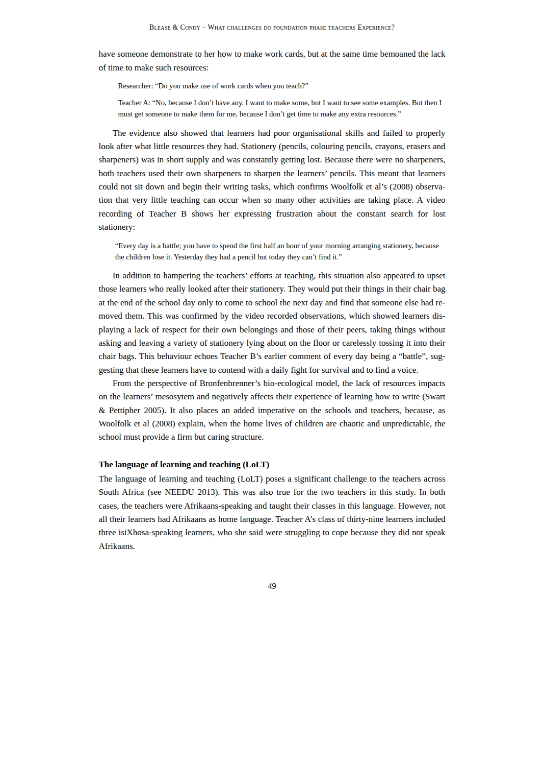Blease & Condy – What challenges do foundation phase teachers Experience?
have someone demonstrate to her how to make work cards, but at the same time bemoaned the lack of time to make such resources:
Researcher: “Do you make use of work cards when you teach?”
Teacher A: “No, because I don’t have any. I want to make some, but I want to see some examples. But then I must get someone to make them for me, because I don’t get time to make any extra resources.”
The evidence also showed that learners had poor organisational skills and failed to properly look after what little resources they had. Stationery (pencils, colouring pencils, crayons, erasers and sharpeners) was in short supply and was constantly getting lost. Because there were no sharpeners, both teachers used their own sharpeners to sharpen the learners’ pencils. This meant that learners could not sit down and begin their writing tasks, which confirms Woolfolk et al’s (2008) observation that very little teaching can occur when so many other activities are taking place. A video recording of Teacher B shows her expressing frustration about the constant search for lost stationery:
“Every day is a battle; you have to spend the first half an hour of your morning arranging stationery, because the children lose it. Yesterday they had a pencil but today they can’t find it.”
In addition to hampering the teachers’ efforts at teaching, this situation also appeared to upset those learners who really looked after their stationery. They would put their things in their chair bag at the end of the school day only to come to school the next day and find that someone else had removed them. This was confirmed by the video recorded observations, which showed learners displaying a lack of respect for their own belongings and those of their peers, taking things without asking and leaving a variety of stationery lying about on the floor or carelessly tossing it into their chair bags. This behaviour echoes Teacher B’s earlier comment of every day being a “battle”, suggesting that these learners have to contend with a daily fight for survival and to find a voice.
From the perspective of Bronfenbrenner’s bio-ecological model, the lack of resources impacts on the learners’ mesosytem and negatively affects their experience of learning how to write (Swart & Pettipher 2005). It also places an added imperative on the schools and teachers, because, as Woolfolk et al (2008) explain, when the home lives of children are chaotic and unpredictable, the school must provide a firm but caring structure.
The language of learning and teaching (LoLT)
The language of learning and teaching (LoLT) poses a significant challenge to the teachers across South Africa (see NEEDU 2013). This was also true for the two teachers in this study. In both cases, the teachers were Afrikaans-speaking and taught their classes in this language. However, not all their learners had Afrikaans as home language. Teacher A’s class of thirty-nine learners included three isiXhosa-speaking learners, who she said were struggling to cope because they did not speak Afrikaans.
49